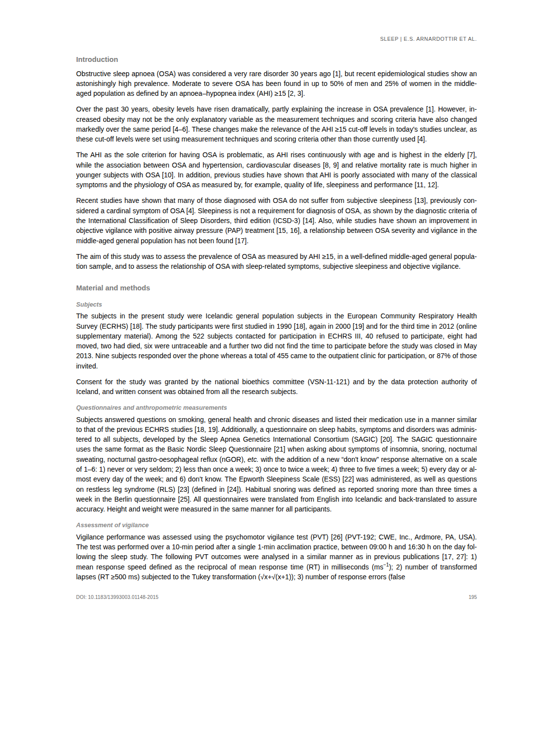Sleep | E.S. Arnardottir et al.
Introduction
Obstructive sleep apnoea (OSA) was considered a very rare disorder 30 years ago [1], but recent epidemiological studies show an astonishingly high prevalence. Moderate to severe OSA has been found in up to 50% of men and 25% of women in the middle-aged population as defined by an apnoea–hypopnea index (AHI) ≥15 [2, 3].
Over the past 30 years, obesity levels have risen dramatically, partly explaining the increase in OSA prevalence [1]. However, increased obesity may not be the only explanatory variable as the measurement techniques and scoring criteria have also changed markedly over the same period [4–6]. These changes make the relevance of the AHI ≥15 cut-off levels in today's studies unclear, as these cut-off levels were set using measurement techniques and scoring criteria other than those currently used [4].
The AHI as the sole criterion for having OSA is problematic, as AHI rises continuously with age and is highest in the elderly [7], while the association between OSA and hypertension, cardiovascular diseases [8, 9] and relative mortality rate is much higher in younger subjects with OSA [10]. In addition, previous studies have shown that AHI is poorly associated with many of the classical symptoms and the physiology of OSA as measured by, for example, quality of life, sleepiness and performance [11, 12].
Recent studies have shown that many of those diagnosed with OSA do not suffer from subjective sleepiness [13], previously considered a cardinal symptom of OSA [4]. Sleepiness is not a requirement for diagnosis of OSA, as shown by the diagnostic criteria of the International Classification of Sleep Disorders, third edition (ICSD-3) [14]. Also, while studies have shown an improvement in objective vigilance with positive airway pressure (PAP) treatment [15, 16], a relationship between OSA severity and vigilance in the middle-aged general population has not been found [17].
The aim of this study was to assess the prevalence of OSA as measured by AHI ≥15, in a well-defined middle-aged general population sample, and to assess the relationship of OSA with sleep-related symptoms, subjective sleepiness and objective vigilance.
Material and methods
Subjects
The subjects in the present study were Icelandic general population subjects in the European Community Respiratory Health Survey (ECRHS) [18]. The study participants were first studied in 1990 [18], again in 2000 [19] and for the third time in 2012 (online supplementary material). Among the 522 subjects contacted for participation in ECHRS III, 40 refused to participate, eight had moved, two had died, six were untraceable and a further two did not find the time to participate before the study was closed in May 2013. Nine subjects responded over the phone whereas a total of 455 came to the outpatient clinic for participation, or 87% of those invited.
Consent for the study was granted by the national bioethics committee (VSN-11-121) and by the data protection authority of Iceland, and written consent was obtained from all the research subjects.
Questionnaires and anthropometric measurements
Subjects answered questions on smoking, general health and chronic diseases and listed their medication use in a manner similar to that of the previous ECHRS studies [18, 19]. Additionally, a questionnaire on sleep habits, symptoms and disorders was administered to all subjects, developed by the Sleep Apnea Genetics International Consortium (SAGIC) [20]. The SAGIC questionnaire uses the same format as the Basic Nordic Sleep Questionnaire [21] when asking about symptoms of insomnia, snoring, nocturnal sweating, nocturnal gastro-oesophageal reflux (nGOR), etc. with the addition of a new “don't know” response alternative on a scale of 1–6: 1) never or very seldom; 2) less than once a week; 3) once to twice a week; 4) three to five times a week; 5) every day or almost every day of the week; and 6) don't know. The Epworth Sleepiness Scale (ESS) [22] was administered, as well as questions on restless leg syndrome (RLS) [23] (defined in [24]). Habitual snoring was defined as reported snoring more than three times a week in the Berlin questionnaire [25]. All questionnaires were translated from English into Icelandic and back-translated to assure accuracy. Height and weight were measured in the same manner for all participants.
Assessment of vigilance
Vigilance performance was assessed using the psychomotor vigilance test (PVT) [26] (PVT-192; CWE, Inc., Ardmore, PA, USA). The test was performed over a 10-min period after a single 1-min acclimation practice, between 09:00 h and 16:30 h on the day following the sleep study. The following PVT outcomes were analysed in a similar manner as in previous publications [17, 27]: 1) mean response speed defined as the reciprocal of mean response time (RT) in milliseconds (ms−1); 2) number of transformed lapses (RT ≥500 ms) subjected to the Tukey transformation (√x+√(x+1)); 3) number of response errors (false
DOI: 10.1183/13993003.01148-2015 195